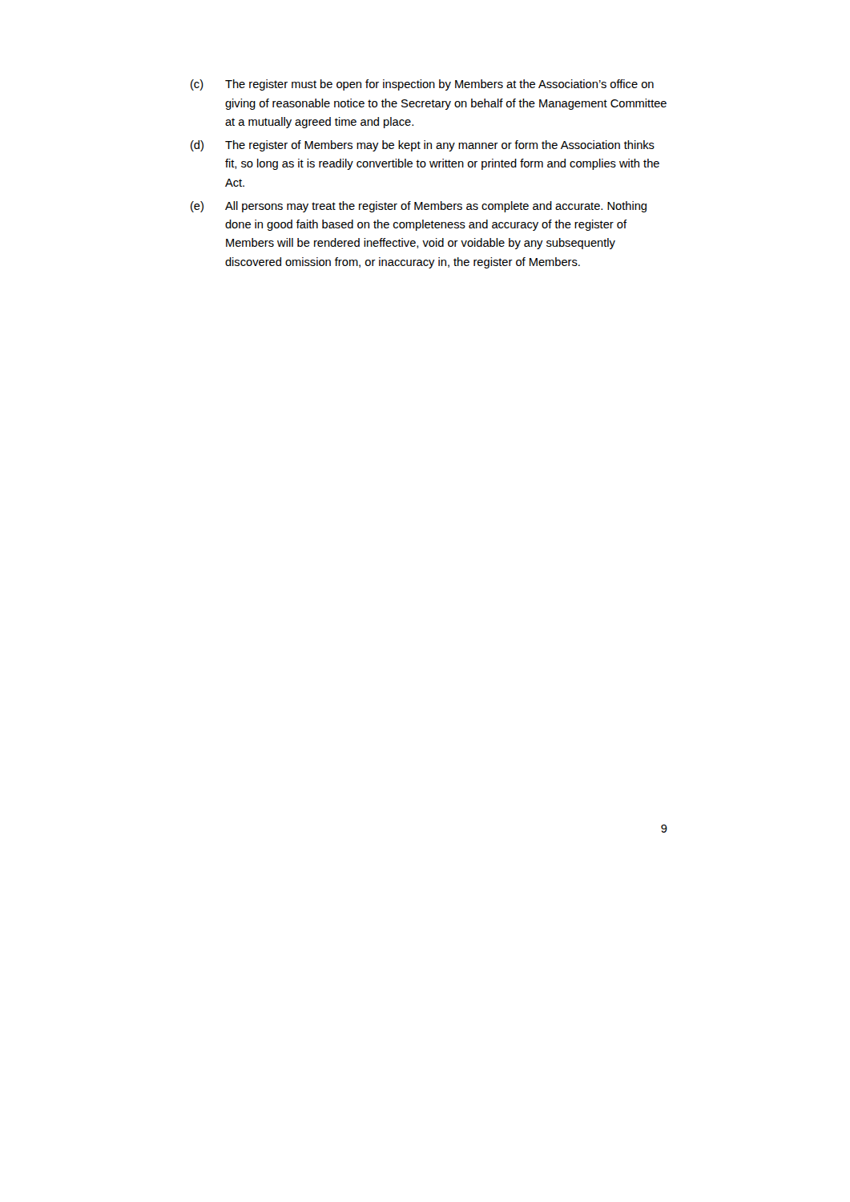(c) The register must be open for inspection by Members at the Association’s office on giving of reasonable notice to the Secretary on behalf of the Management Committee at a mutually agreed time and place.
(d) The register of Members may be kept in any manner or form the Association thinks fit, so long as it is readily convertible to written or printed form and complies with the Act.
(e) All persons may treat the register of Members as complete and accurate. Nothing done in good faith based on the completeness and accuracy of the register of Members will be rendered ineffective, void or voidable by any subsequently discovered omission from, or inaccuracy in, the register of Members.
9